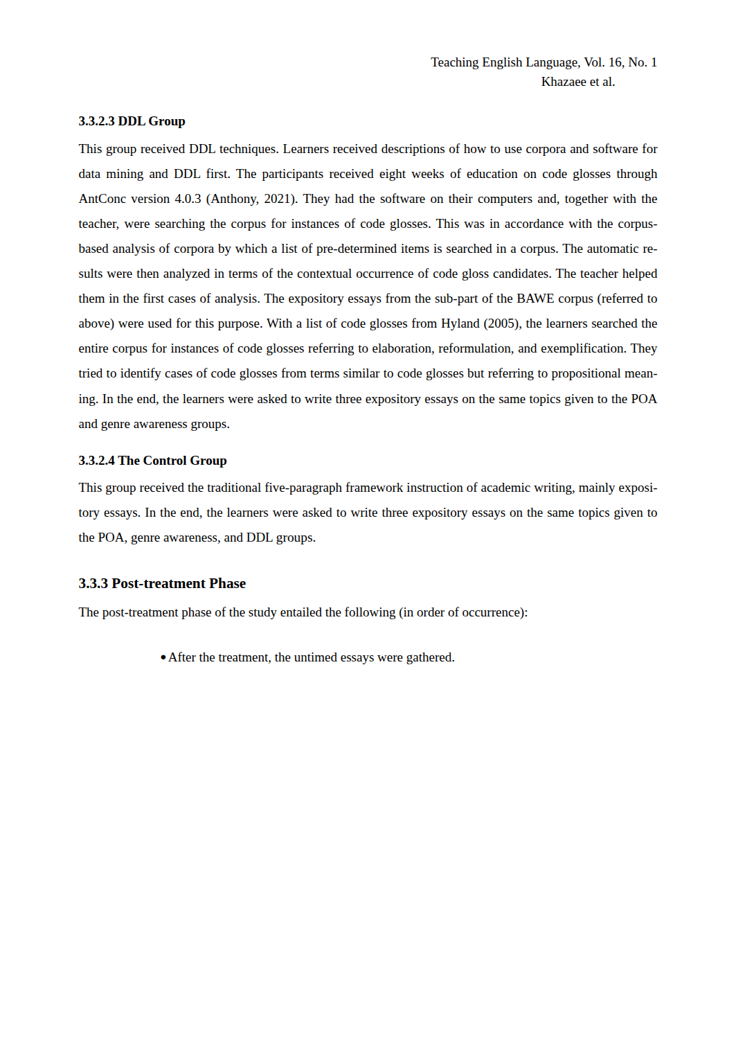Teaching English Language, Vol. 16, No. 1 Khazaee et al.
3.3.2.3 DDL Group
This group received DDL techniques. Learners received descriptions of how to use corpora and software for data mining and DDL first. The participants received eight weeks of education on code glosses through AntConc version 4.0.3 (Anthony, 2021). They had the software on their computers and, together with the teacher, were searching the corpus for instances of code glosses. This was in accordance with the corpus-based analysis of corpora by which a list of pre-determined items is searched in a corpus. The automatic results were then analyzed in terms of the contextual occurrence of code gloss candidates. The teacher helped them in the first cases of analysis. The expository essays from the sub-part of the BAWE corpus (referred to above) were used for this purpose. With a list of code glosses from Hyland (2005), the learners searched the entire corpus for instances of code glosses referring to elaboration, reformulation, and exemplification. They tried to identify cases of code glosses from terms similar to code glosses but referring to propositional meaning. In the end, the learners were asked to write three expository essays on the same topics given to the POA and genre awareness groups.
3.3.2.4 The Control Group
This group received the traditional five-paragraph framework instruction of academic writing, mainly expository essays. In the end, the learners were asked to write three expository essays on the same topics given to the POA, genre awareness, and DDL groups.
3.3.3 Post-treatment Phase
The post-treatment phase of the study entailed the following (in order of occurrence):
●After the treatment, the untimed essays were gathered.